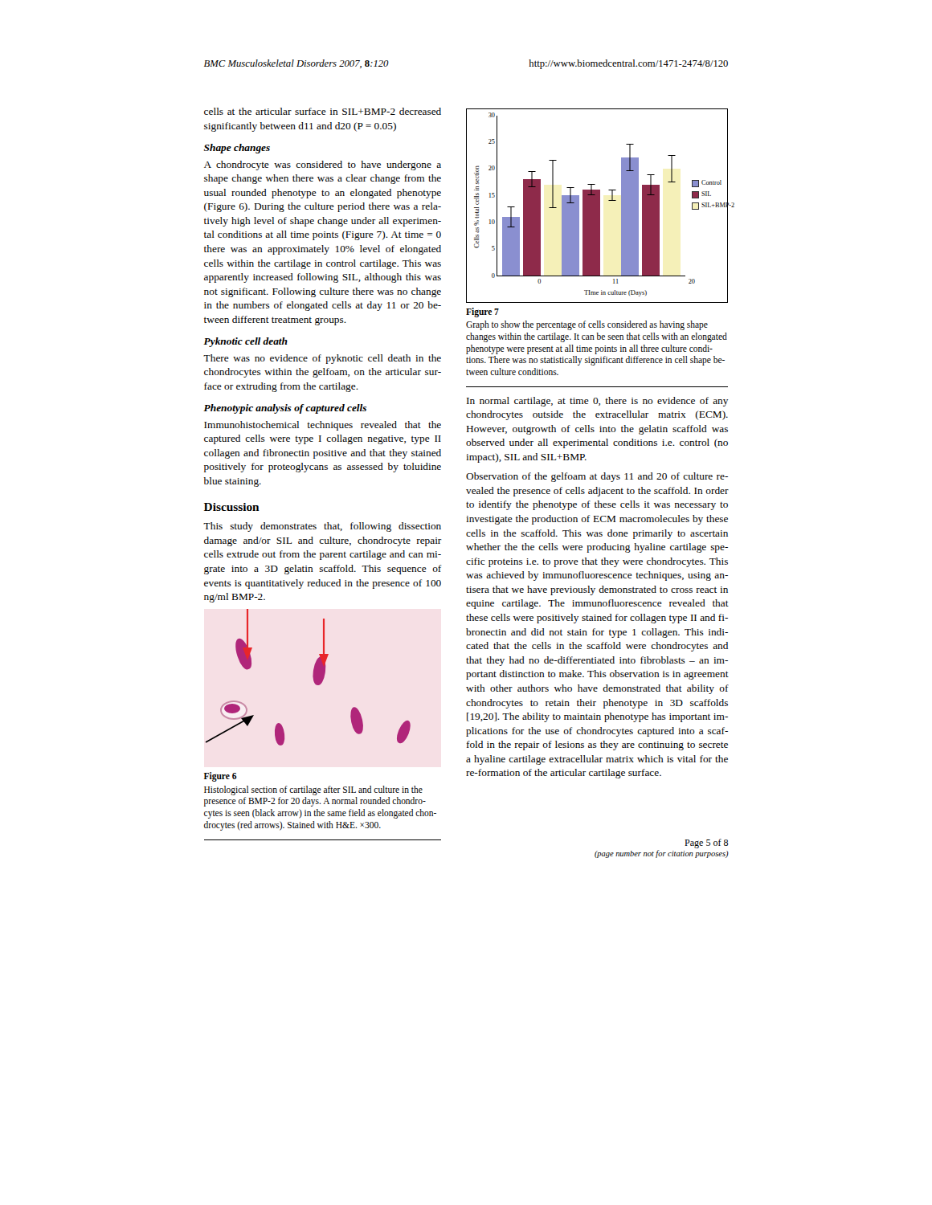BMC Musculoskeletal Disorders 2007, 8:120
http://www.biomedcentral.com/1471-2474/8/120
cells at the articular surface in SIL+BMP-2 decreased significantly between d11 and d20 (P = 0.05)
Shape changes
A chondrocyte was considered to have undergone a shape change when there was a clear change from the usual rounded phenotype to an elongated phenotype (Figure 6). During the culture period there was a relatively high level of shape change under all experimental conditions at all time points (Figure 7). At time = 0 there was an approximately 10% level of elongated cells within the cartilage in control cartilage. This was apparently increased following SIL, although this was not significant. Following culture there was no change in the numbers of elongated cells at day 11 or 20 between different treatment groups.
Pyknotic cell death
There was no evidence of pyknotic cell death in the chondrocytes within the gelfoam, on the articular surface or extruding from the cartilage.
Phenotypic analysis of captured cells
Immunohistochemical techniques revealed that the captured cells were type I collagen negative, type II collagen and fibronectin positive and that they stained positively for proteoglycans as assessed by toluidine blue staining.
Discussion
This study demonstrates that, following dissection damage and/or SIL and culture, chondrocyte repair cells extrude out from the parent cartilage and can migrate into a 3D gelatin scaffold. This sequence of events is quantitatively reduced in the presence of 100 ng/ml BMP-2.
Figure 6 Histological section of cartilage after SIL and culture in the presence of BMP-2 for 20 days. A normal rounded chondrocytes is seen (black arrow) in the same field as elongated chondrocytes (red arrows). Stained with H&E. ×300.
Cells as % total cells in section
30 25 20 15 10 5 0
Control
SIL
SIL+BMP-2
01120
TIme in culture (Days)
Figure 7 Graph to show the percentage of cells considered as having shape changes within the cartilage. It can be seen that cells with an elongated phenotype were present at all time points in all three culture conditions. There was no statistically significant difference in cell shape between culture conditions.
In normal cartilage, at time 0, there is no evidence of any chondrocytes outside the extracellular matrix (ECM). However, outgrowth of cells into the gelatin scaffold was observed under all experimental conditions i.e. control (no impact), SIL and SIL+BMP.
Observation of the gelfoam at days 11 and 20 of culture revealed the presence of cells adjacent to the scaffold. In order to identify the phenotype of these cells it was necessary to investigate the production of ECM macromolecules by these cells in the scaffold. This was done primarily to ascertain whether the the cells were producing hyaline cartilage specific proteins i.e. to prove that they were chondrocytes. This was achieved by immunofluorescence techniques, using antisera that we have previously demonstrated to cross react in equine cartilage. The immunofluorescence revealed that these cells were positively stained for collagen type II and fibronectin and did not stain for type 1 collagen. This indicated that the cells in the scaffold were chondrocytes and that they had no de-differentiated into fibroblasts – an important distinction to make. This observation is in agreement with other authors who have demonstrated that ability of chondrocytes to retain their phenotype in 3D scaffolds [19,20]. The ability to maintain phenotype has important implications for the use of chondrocytes captured into a scaffold in the repair of lesions as they are continuing to secrete a hyaline cartilage extracellular matrix which is vital for the re-formation of the articular cartilage surface.
Page 5 of 8
(page number not for citation purposes)